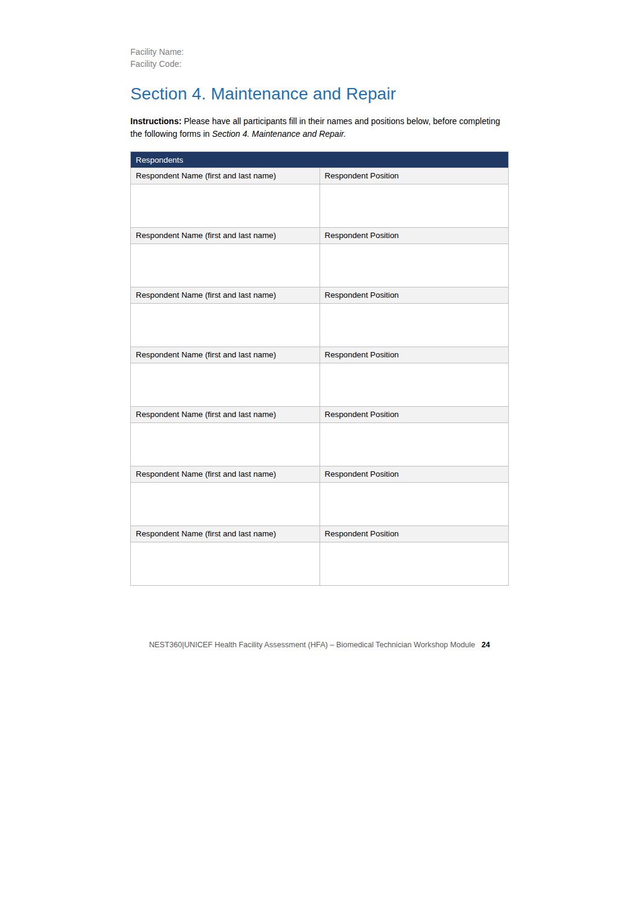Facility Name:
Facility Code:
Section 4. Maintenance and Repair
Instructions: Please have all participants fill in their names and positions below, before completing the following forms in Section 4. Maintenance and Repair.
| Respondents |
| --- |
| Respondent Name (first and last name) | Respondent Position |
| Respondent Name (first and last name) | Respondent Position |
| Respondent Name (first and last name) | Respondent Position |
| Respondent Name (first and last name) | Respondent Position |
| Respondent Name (first and last name) | Respondent Position |
| Respondent Name (first and last name) | Respondent Position |
| Respondent Name (first and last name) | Respondent Position |
NEST360|UNICEF Health Facility Assessment (HFA) – Biomedical Technician Workshop Module 24